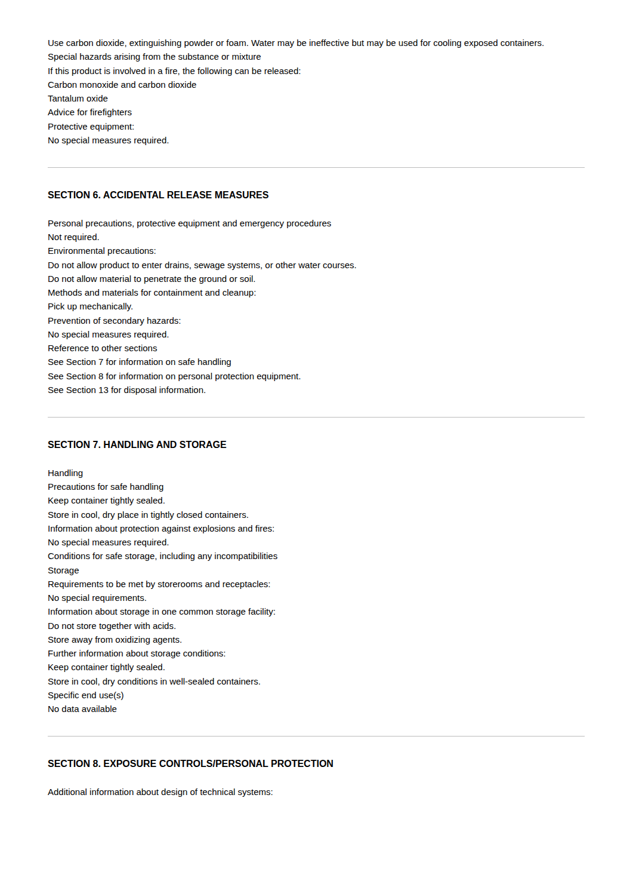Use carbon dioxide, extinguishing powder or foam. Water may be ineffective but may be used for cooling exposed containers.
Special hazards arising from the substance or mixture
If this product is involved in a fire, the following can be released:
Carbon monoxide and carbon dioxide
Tantalum oxide
Advice for firefighters
Protective equipment:
No special measures required.
SECTION 6. ACCIDENTAL RELEASE MEASURES
Personal precautions, protective equipment and emergency procedures
Not required.
Environmental precautions:
Do not allow product to enter drains, sewage systems, or other water courses.
Do not allow material to penetrate the ground or soil.
Methods and materials for containment and cleanup:
Pick up mechanically.
Prevention of secondary hazards:
No special measures required.
Reference to other sections
See Section 7 for information on safe handling
See Section 8 for information on personal protection equipment.
See Section 13 for disposal information.
SECTION 7. HANDLING AND STORAGE
Handling
Precautions for safe handling
Keep container tightly sealed.
Store in cool, dry place in tightly closed containers.
Information about protection against explosions and fires:
No special measures required.
Conditions for safe storage, including any incompatibilities
Storage
Requirements to be met by storerooms and receptacles:
No special requirements.
Information about storage in one common storage facility:
Do not store together with acids.
Store away from oxidizing agents.
Further information about storage conditions:
Keep container tightly sealed.
Store in cool, dry conditions in well-sealed containers.
Specific end use(s)
No data available
SECTION 8. EXPOSURE CONTROLS/PERSONAL PROTECTION
Additional information about design of technical systems: